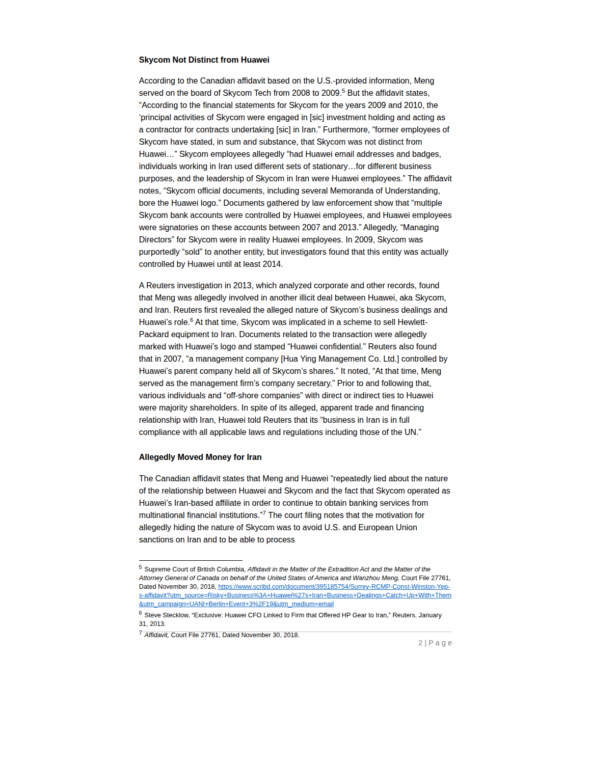Skycom Not Distinct from Huawei
According to the Canadian affidavit based on the U.S.-provided information, Meng served on the board of Skycom Tech from 2008 to 2009.5 But the affidavit states, “According to the financial statements for Skycom for the years 2009 and 2010, the ‘principal activities of Skycom were engaged in [sic] investment holding and acting as a contractor for contracts undertaking [sic] in Iran.” Furthermore, “former employees of Skycom have stated, in sum and substance, that Skycom was not distinct from Huawei…” Skycom employees allegedly “had Huawei email addresses and badges, individuals working in Iran used different sets of stationary…for different business purposes, and the leadership of Skycom in Iran were Huawei employees.” The affidavit notes, “Skycom official documents, including several Memoranda of Understanding, bore the Huawei logo.” Documents gathered by law enforcement show that “multiple Skycom bank accounts were controlled by Huawei employees, and Huawei employees were signatories on these accounts between 2007 and 2013.” Allegedly, “Managing Directors” for Skycom were in reality Huawei employees. In 2009, Skycom was purportedly “sold” to another entity, but investigators found that this entity was actually controlled by Huawei until at least 2014.
A Reuters investigation in 2013, which analyzed corporate and other records, found that Meng was allegedly involved in another illicit deal between Huawei, aka Skycom, and Iran. Reuters first revealed the alleged nature of Skycom’s business dealings and Huawei’s role.6 At that time, Skycom was implicated in a scheme to sell Hewlett-Packard equipment to Iran. Documents related to the transaction were allegedly marked with Huawei’s logo and stamped “Huawei confidential.” Reuters also found that in 2007, “a management company [Hua Ying Management Co. Ltd.] controlled by Huawei’s parent company held all of Skycom’s shares.” It noted, “At that time, Meng served as the management firm’s company secretary.” Prior to and following that, various individuals and “off-shore companies” with direct or indirect ties to Huawei were majority shareholders. In spite of its alleged, apparent trade and financing relationship with Iran, Huawei told Reuters that its “business in Iran is in full compliance with all applicable laws and regulations including those of the UN.”
Allegedly Moved Money for Iran
The Canadian affidavit states that Meng and Huawei “repeatedly lied about the nature of the relationship between Huawei and Skycom and the fact that Skycom operated as Huawei’s Iran-based affiliate in order to continue to obtain banking services from multinational financial institutions.”7 The court filing notes that the motivation for allegedly hiding the nature of Skycom was to avoid U.S. and European Union sanctions on Iran and to be able to process
5 Supreme Court of British Columbia, Affidavit in the Matter of the Extradition Act and the Matter of the Attorney General of Canada on behalf of the United States of America and Wanzhou Meng, Court File 27761, Dated November 30, 2018, https://www.scribd.com/document/395185754/Surrey-RCMP-Const-Winston-Yep-s-affidavit?utm_source=Risky+Business%3A+Huawei%27s+Iran+Business+Dealings+Catch+Up+With+Them&utm_campaign=UANI+Berlin+Event+3%2F19&utm_medium=email
6 Steve Stecklow, “Exclusive: Huawei CFO Linked to Firm that Offered HP Gear to Iran,” Reuters. January 31, 2013.
7 Affidavit, Court File 27761, Dated November 30, 2018.
2 | P a g e